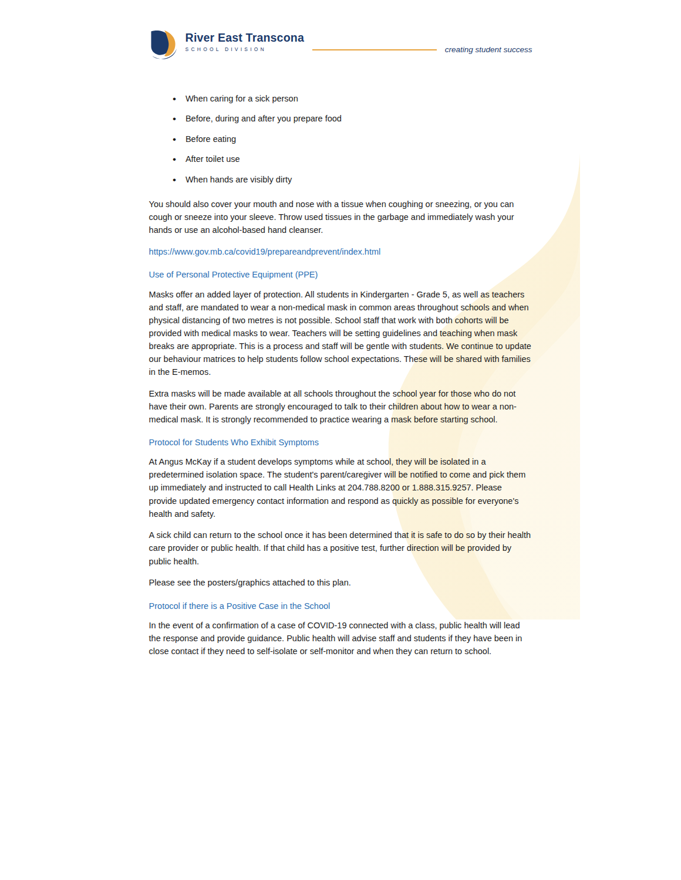River East Transcona
SCHOOL DIVISION
creating student success
When caring for a sick person
Before, during and after you prepare food
Before eating
After toilet use
When hands are visibly dirty
You should also cover your mouth and nose with a tissue when coughing or sneezing, or you can cough or sneeze into your sleeve. Throw used tissues in the garbage and immediately wash your hands or use an alcohol-based hand cleanser.
https://www.gov.mb.ca/covid19/prepareandprevent/index.html
Use of Personal Protective Equipment (PPE)
Masks offer an added layer of protection. All students in Kindergarten - Grade 5, as well as teachers and staff, are mandated to wear a non-medical mask in common areas throughout schools and when physical distancing of two metres is not possible. School staff that work with both cohorts will be provided with medical masks to wear. Teachers will be setting guidelines and teaching when mask breaks are appropriate. This is a process and staff will be gentle with students. We continue to update our behaviour matrices to help students follow school expectations. These will be shared with families in the E-memos.
Extra masks will be made available at all schools throughout the school year for those who do not have their own. Parents are strongly encouraged to talk to their children about how to wear a non-medical mask. It is strongly recommended to practice wearing a mask before starting school.
Protocol for Students Who Exhibit Symptoms
At Angus McKay if a student develops symptoms while at school, they will be isolated in a predetermined isolation space. The student's parent/caregiver will be notified to come and pick them up immediately and instructed to call Health Links at 204.788.8200 or 1.888.315.9257. Please provide updated emergency contact information and respond as quickly as possible for everyone's health and safety.
A sick child can return to the school once it has been determined that it is safe to do so by their health care provider or public health. If that child has a positive test, further direction will be provided by public health.
Please see the posters/graphics attached to this plan.
Protocol if there is a Positive Case in the School
In the event of a confirmation of a case of COVID-19 connected with a class, public health will lead the response and provide guidance. Public health will advise staff and students if they have been in close contact if they need to self-isolate or self-monitor and when they can return to school.